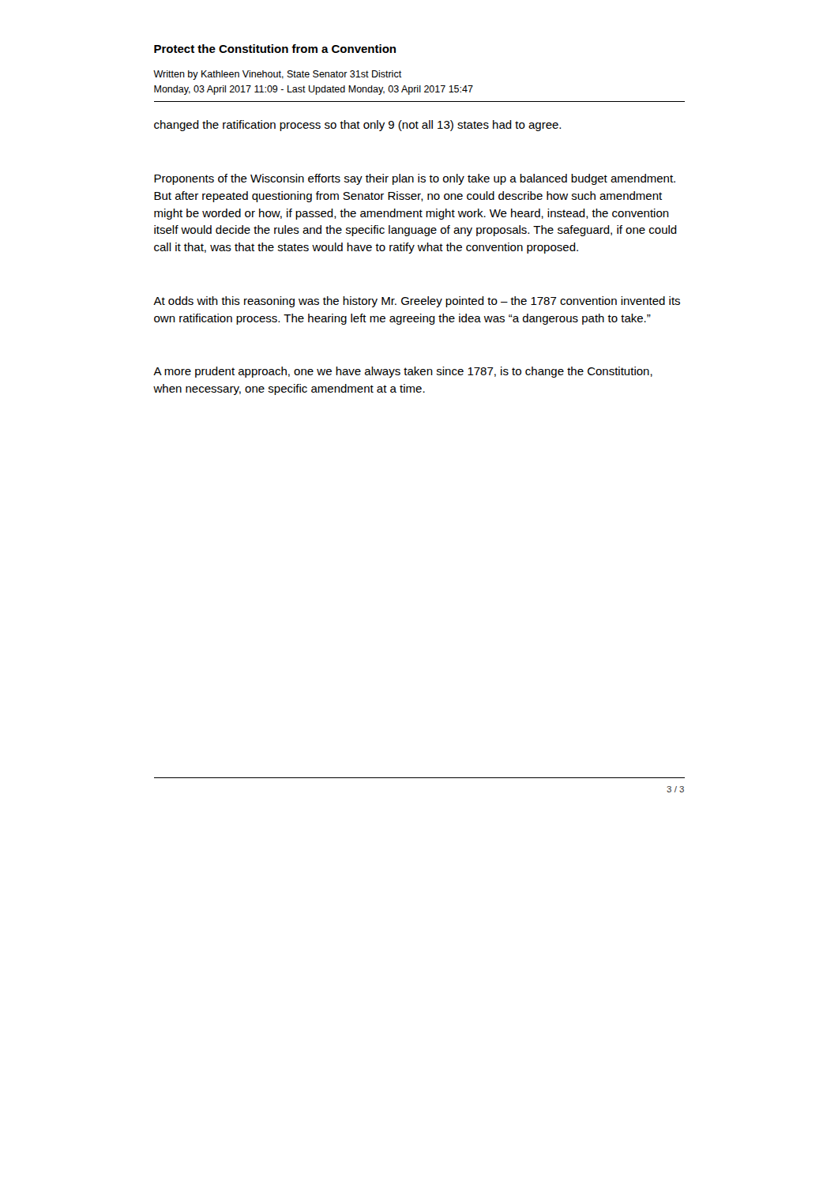Protect the Constitution from a Convention
Written by Kathleen Vinehout, State Senator 31st District
Monday, 03 April 2017 11:09 - Last Updated Monday, 03 April 2017 15:47
changed the ratification process so that only 9 (not all 13) states had to agree.
Proponents of the Wisconsin efforts say their plan is to only take up a balanced budget amendment. But after repeated questioning from Senator Risser, no one could describe how such amendment might be worded or how, if passed, the amendment might work. We heard, instead, the convention itself would decide the rules and the specific language of any proposals. The safeguard, if one could call it that, was that the states would have to ratify what the convention proposed.
At odds with this reasoning was the history Mr. Greeley pointed to – the 1787 convention invented its own ratification process. The hearing left me agreeing the idea was “a dangerous path to take.”
A more prudent approach, one we have always taken since 1787, is to change the Constitution, when necessary, one specific amendment at a time.
3 / 3